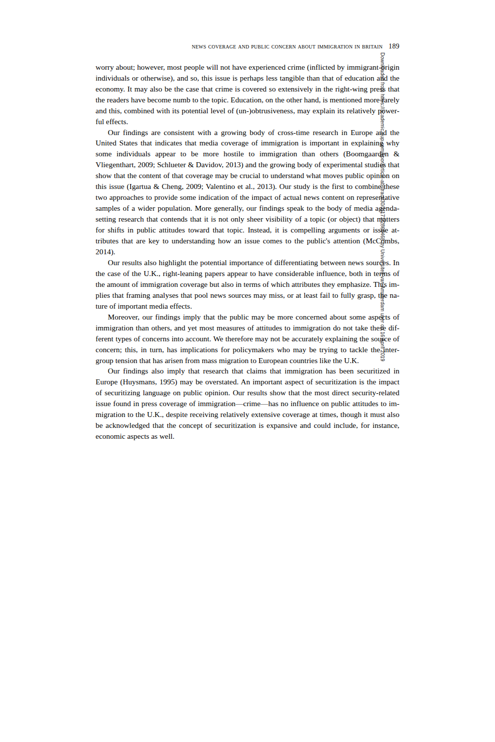Downloaded from https://academic.oup.com/ijpor/article-abstract/30/2/173/2866468 by Universiteit van Amsterdam user on 16 April 2019
news coverage and public concern about immigration in britain 189
worry about; however, most people will not have experienced crime (inflicted by immigrant-origin individuals or otherwise), and so, this issue is perhaps less tangible than that of education and the economy. It may also be the case that crime is covered so extensively in the right-wing press that the readers have become numb to the topic. Education, on the other hand, is mentioned more rarely and this, combined with its potential level of (un-)obtrusiveness, may explain its relatively powerful effects.
Our findings are consistent with a growing body of cross-time research in Europe and the United States that indicates that media coverage of immigration is important in explaining why some individuals appear to be more hostile to immigration than others (Boomgaarden & Vliegenthart, 2009; Schlueter & Davidov, 2013) and the growing body of experimental studies that show that the content of that coverage may be crucial to understand what moves public opinion on this issue (Igartua & Cheng, 2009; Valentino et al., 2013). Our study is the first to combine these two approaches to provide some indication of the impact of actual news content on representative samples of a wider population. More generally, our findings speak to the body of media agenda-setting research that contends that it is not only sheer visibility of a topic (or object) that matters for shifts in public attitudes toward that topic. Instead, it is compelling arguments or issue attributes that are key to understanding how an issue comes to the public's attention (McCombs, 2014).
Our results also highlight the potential importance of differentiating between news sources. In the case of the U.K., right-leaning papers appear to have considerable influence, both in terms of the amount of immigration coverage but also in terms of which attributes they emphasize. This implies that framing analyses that pool news sources may miss, or at least fail to fully grasp, the nature of important media effects.
Moreover, our findings imply that the public may be more concerned about some aspects of immigration than others, and yet most measures of attitudes to immigration do not take these different types of concerns into account. We therefore may not be accurately explaining the source of concern; this, in turn, has implications for policymakers who may be trying to tackle the inter-group tension that has arisen from mass migration to European countries like the U.K.
Our findings also imply that research that claims that immigration has been securitized in Europe (Huysmans, 1995) may be overstated. An important aspect of securitization is the impact of securitizing language on public opinion. Our results show that the most direct security-related issue found in press coverage of immigration—crime—has no influence on public attitudes to immigration to the U.K., despite receiving relatively extensive coverage at times, though it must also be acknowledged that the concept of securitization is expansive and could include, for instance, economic aspects as well.